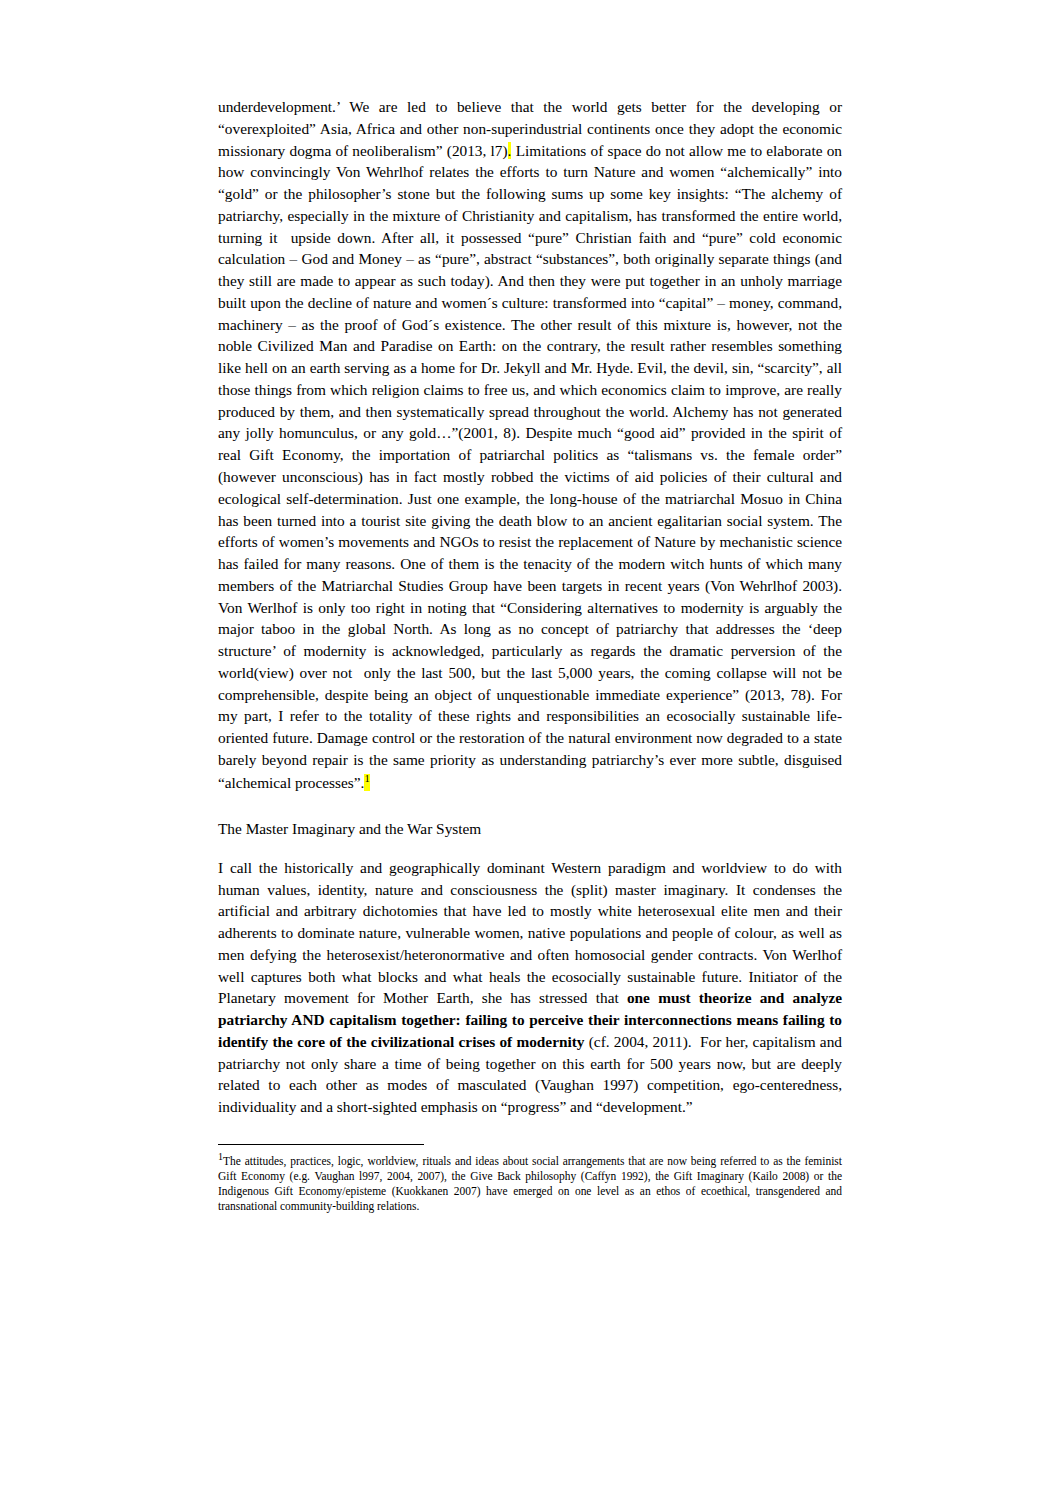underdevelopment.’ We are led to believe that the world gets better for the developing or “overexploited” Asia, Africa and other non-superindustrial continents once they adopt the economic missionary dogma of neoliberalism” (2013, l7). Limitations of space do not allow me to elaborate on how convincingly Von Wehrlhof relates the efforts to turn Nature and women “alchemically” into “gold” or the philosopher’s stone but the following sums up some key insights: “The alchemy of patriarchy, especially in the mixture of Christianity and capitalism, has transformed the entire world, turning it upside down. After all, it possessed “pure” Christian faith and “pure” cold economic calculation – God and Money – as “pure”, abstract “substances”, both originally separate things (and they still are made to appear as such today). And then they were put together in an unholy marriage built upon the decline of nature and women´s culture: transformed into “capital” – money, command, machinery – as the proof of God´s existence. The other result of this mixture is, however, not the noble Civilized Man and Paradise on Earth: on the contrary, the result rather resembles something like hell on an earth serving as a home for Dr. Jekyll and Mr. Hyde. Evil, the devil, sin, “scarcity”, all those things from which religion claims to free us, and which economics claim to improve, are really produced by them, and then systematically spread throughout the world. Alchemy has not generated any jolly homunculus, or any gold…”(2001, 8). Despite much “good aid” provided in the spirit of real Gift Economy, the importation of patriarchal politics as “talismans vs. the female order” (however unconscious) has in fact mostly robbed the victims of aid policies of their cultural and ecological self-determination. Just one example, the long-house of the matriarchal Mosuo in China has been turned into a tourist site giving the death blow to an ancient egalitarian social system. The efforts of women’s movements and NGOs to resist the replacement of Nature by mechanistic science has failed for many reasons. One of them is the tenacity of the modern witch hunts of which many members of the Matriarchal Studies Group have been targets in recent years (Von Wehrlhof 2003). Von Werlhof is only too right in noting that “Considering alternatives to modernity is arguably the major taboo in the global North. As long as no concept of patriarchy that addresses the ‘deep structure’ of modernity is acknowledged, particularly as regards the dramatic perversion of the world(view) over not only the last 500, but the last 5,000 years, the coming collapse will not be comprehensible, despite being an object of unquestionable immediate experience” (2013, 78). For my part, I refer to the totality of these rights and responsibilities an ecosocially sustainable life-oriented future. Damage control or the restoration of the natural environment now degraded to a state barely beyond repair is the same priority as understanding patriarchy’s ever more subtle, disguised “alchemical processes”.1
The Master Imaginary and the War System
I call the historically and geographically dominant Western paradigm and worldview to do with human values, identity, nature and consciousness the (split) master imaginary. It condenses the artificial and arbitrary dichotomies that have led to mostly white heterosexual elite men and their adherents to dominate nature, vulnerable women, native populations and people of colour, as well as men defying the heterosexist/heteronormative and often homosocial gender contracts. Von Werlhof well captures both what blocks and what heals the ecosocially sustainable future. Initiator of the Planetary movement for Mother Earth, she has stressed that one must theorize and analyze patriarchy AND capitalism together: failing to perceive their interconnections means failing to identify the core of the civilizational crises of modernity (cf. 2004, 2011). For her, capitalism and patriarchy not only share a time of being together on this earth for 500 years now, but are deeply related to each other as modes of masculated (Vaughan 1997) competition, ego-centeredness, individuality and a short-sighted emphasis on “progress” and “development.”
1The attitudes, practices, logic, worldview, rituals and ideas about social arrangements that are now being referred to as the feminist Gift Economy (e.g. Vaughan l997, 2004, 2007), the Give Back philosophy (Caffyn 1992), the Gift Imaginary (Kailo 2008) or the Indigenous Gift Economy/episteme (Kuokkanen 2007) have emerged on one level as an ethos of ecoethical, transgendered and transnational community-building relations.